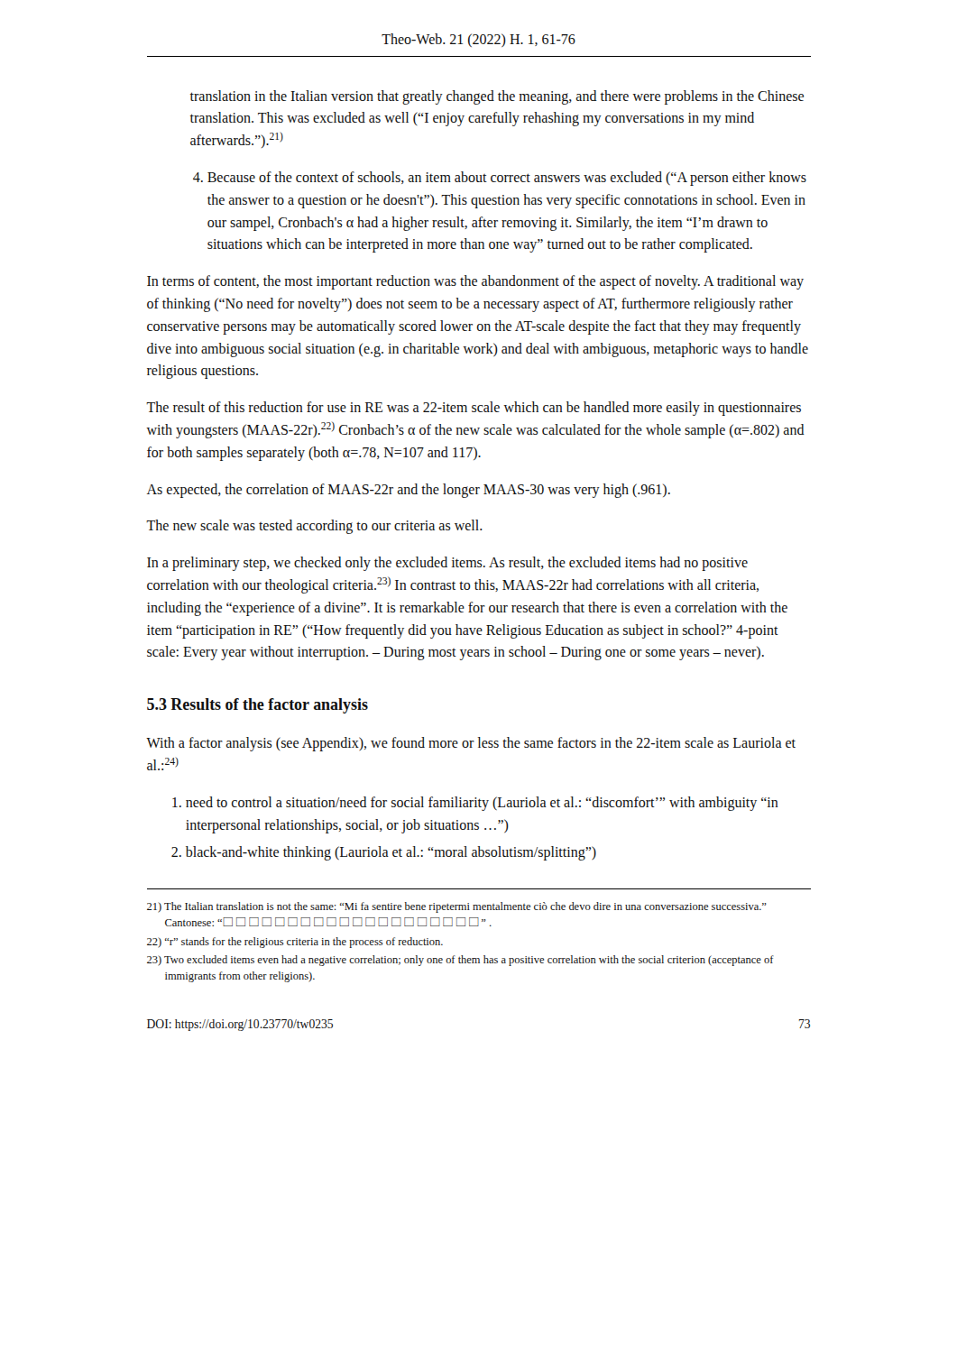Theo-Web. 21 (2022) H. 1, 61-76
translation in the Italian version that greatly changed the meaning, and there were problems in the Chinese translation. This was excluded as well (“I enjoy carefully rehashing my conversations in my mind afterwards.”).21)
Because of the context of schools, an item about correct answers was excluded (“A person either knows the answer to a question or he doesn't”). This question has very specific connotations in school. Even in our sampel, Cronbach's α had a higher result, after removing it. Similarly, the item “I’m drawn to situations which can be interpreted in more than one way” turned out to be rather complicated.
In terms of content, the most important reduction was the abandonment of the aspect of novelty. A traditional way of thinking (“No need for novelty”) does not seem to be a necessary aspect of AT, furthermore religiously rather conservative persons may be automatically scored lower on the AT-scale despite the fact that they may frequently dive into ambiguous social situation (e.g. in charitable work) and deal with ambiguous, metaphoric ways to handle religious questions.
The result of this reduction for use in RE was a 22-item scale which can be handled more easily in questionnaires with youngsters (MAAS-22r).22) Cronbach’s α of the new scale was calculated for the whole sample (α=.802) and for both samples separately (both α=.78, N=107 and 117).
As expected, the correlation of MAAS-22r and the longer MAAS-30 was very high (.961).
The new scale was tested according to our criteria as well.
In a preliminary step, we checked only the excluded items. As result, the excluded items had no positive correlation with our theological criteria.23) In contrast to this, MAAS-22r had correlations with all criteria, including the “experience of a divine”. It is remarkable for our research that there is even a correlation with the item “participation in RE” (“How frequently did you have Religious Education as subject in school?” 4-point scale: Every year without interruption. – During most years in school – During one or some years – never).
5.3 Results of the factor analysis
With a factor analysis (see Appendix), we found more or less the same factors in the 22-item scale as Lauriola et al.:24)
need to control a situation/need for social familiarity (Lauriola et al.: “discomfort’” with ambiguity “in interpersonal relationships, social, or job situations …”)
black-and-white thinking (Lauriola et al.: “moral absolutism/splitting”)
21) The Italian translation is not the same: “Mi fa sentire bene ripetermi mentalmente ciò che devo dire in una conversazione successiva.” Cantonese: “□□□□□□□□□□□□□□□□□□□□” .
22) “r” stands for the religious criteria in the process of reduction.
23) Two excluded items even had a negative correlation; only one of them has a positive correlation with the social criterion (acceptance of immigrants from other religions).
DOI: https://doi.org/10.23770/tw0235 73